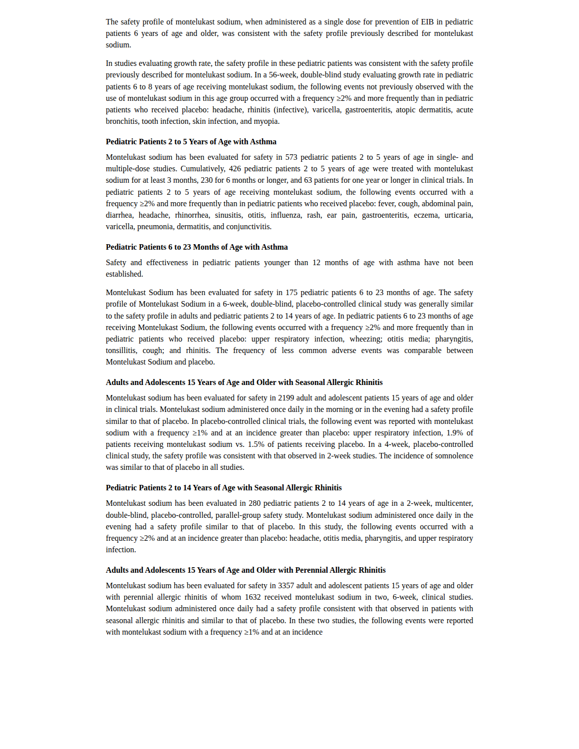The safety profile of montelukast sodium, when administered as a single dose for prevention of EIB in pediatric patients 6 years of age and older, was consistent with the safety profile previously described for montelukast sodium.
In studies evaluating growth rate, the safety profile in these pediatric patients was consistent with the safety profile previously described for montelukast sodium. In a 56-week, double-blind study evaluating growth rate in pediatric patients 6 to 8 years of age receiving montelukast sodium, the following events not previously observed with the use of montelukast sodium in this age group occurred with a frequency ≥2% and more frequently than in pediatric patients who received placebo: headache, rhinitis (infective), varicella, gastroenteritis, atopic dermatitis, acute bronchitis, tooth infection, skin infection, and myopia.
Pediatric Patients 2 to 5 Years of Age with Asthma
Montelukast sodium has been evaluated for safety in 573 pediatric patients 2 to 5 years of age in single- and multiple-dose studies. Cumulatively, 426 pediatric patients 2 to 5 years of age were treated with montelukast sodium for at least 3 months, 230 for 6 months or longer, and 63 patients for one year or longer in clinical trials. In pediatric patients 2 to 5 years of age receiving montelukast sodium, the following events occurred with a frequency ≥2% and more frequently than in pediatric patients who received placebo: fever, cough, abdominal pain, diarrhea, headache, rhinorrhea, sinusitis, otitis, influenza, rash, ear pain, gastroenteritis, eczema, urticaria, varicella, pneumonia, dermatitis, and conjunctivitis.
Pediatric Patients 6 to 23 Months of Age with Asthma
Safety and effectiveness in pediatric patients younger than 12 months of age with asthma have not been established.
Montelukast Sodium has been evaluated for safety in 175 pediatric patients 6 to 23 months of age. The safety profile of Montelukast Sodium in a 6-week, double-blind, placebo-controlled clinical study was generally similar to the safety profile in adults and pediatric patients 2 to 14 years of age. In pediatric patients 6 to 23 months of age receiving Montelukast Sodium, the following events occurred with a frequency ≥2% and more frequently than in pediatric patients who received placebo: upper respiratory infection, wheezing; otitis media; pharyngitis, tonsillitis, cough; and rhinitis. The frequency of less common adverse events was comparable between Montelukast Sodium and placebo.
Adults and Adolescents 15 Years of Age and Older with Seasonal Allergic Rhinitis
Montelukast sodium has been evaluated for safety in 2199 adult and adolescent patients 15 years of age and older in clinical trials. Montelukast sodium administered once daily in the morning or in the evening had a safety profile similar to that of placebo. In placebo-controlled clinical trials, the following event was reported with montelukast sodium with a frequency ≥1% and at an incidence greater than placebo: upper respiratory infection, 1.9% of patients receiving montelukast sodium vs. 1.5% of patients receiving placebo. In a 4-week, placebo-controlled clinical study, the safety profile was consistent with that observed in 2-week studies. The incidence of somnolence was similar to that of placebo in all studies.
Pediatric Patients 2 to 14 Years of Age with Seasonal Allergic Rhinitis
Montelukast sodium has been evaluated in 280 pediatric patients 2 to 14 years of age in a 2-week, multicenter, double-blind, placebo-controlled, parallel-group safety study. Montelukast sodium administered once daily in the evening had a safety profile similar to that of placebo. In this study, the following events occurred with a frequency ≥2% and at an incidence greater than placebo: headache, otitis media, pharyngitis, and upper respiratory infection.
Adults and Adolescents 15 Years of Age and Older with Perennial Allergic Rhinitis
Montelukast sodium has been evaluated for safety in 3357 adult and adolescent patients 15 years of age and older with perennial allergic rhinitis of whom 1632 received montelukast sodium in two, 6-week, clinical studies. Montelukast sodium administered once daily had a safety profile consistent with that observed in patients with seasonal allergic rhinitis and similar to that of placebo. In these two studies, the following events were reported with montelukast sodium with a frequency ≥1% and at an incidence